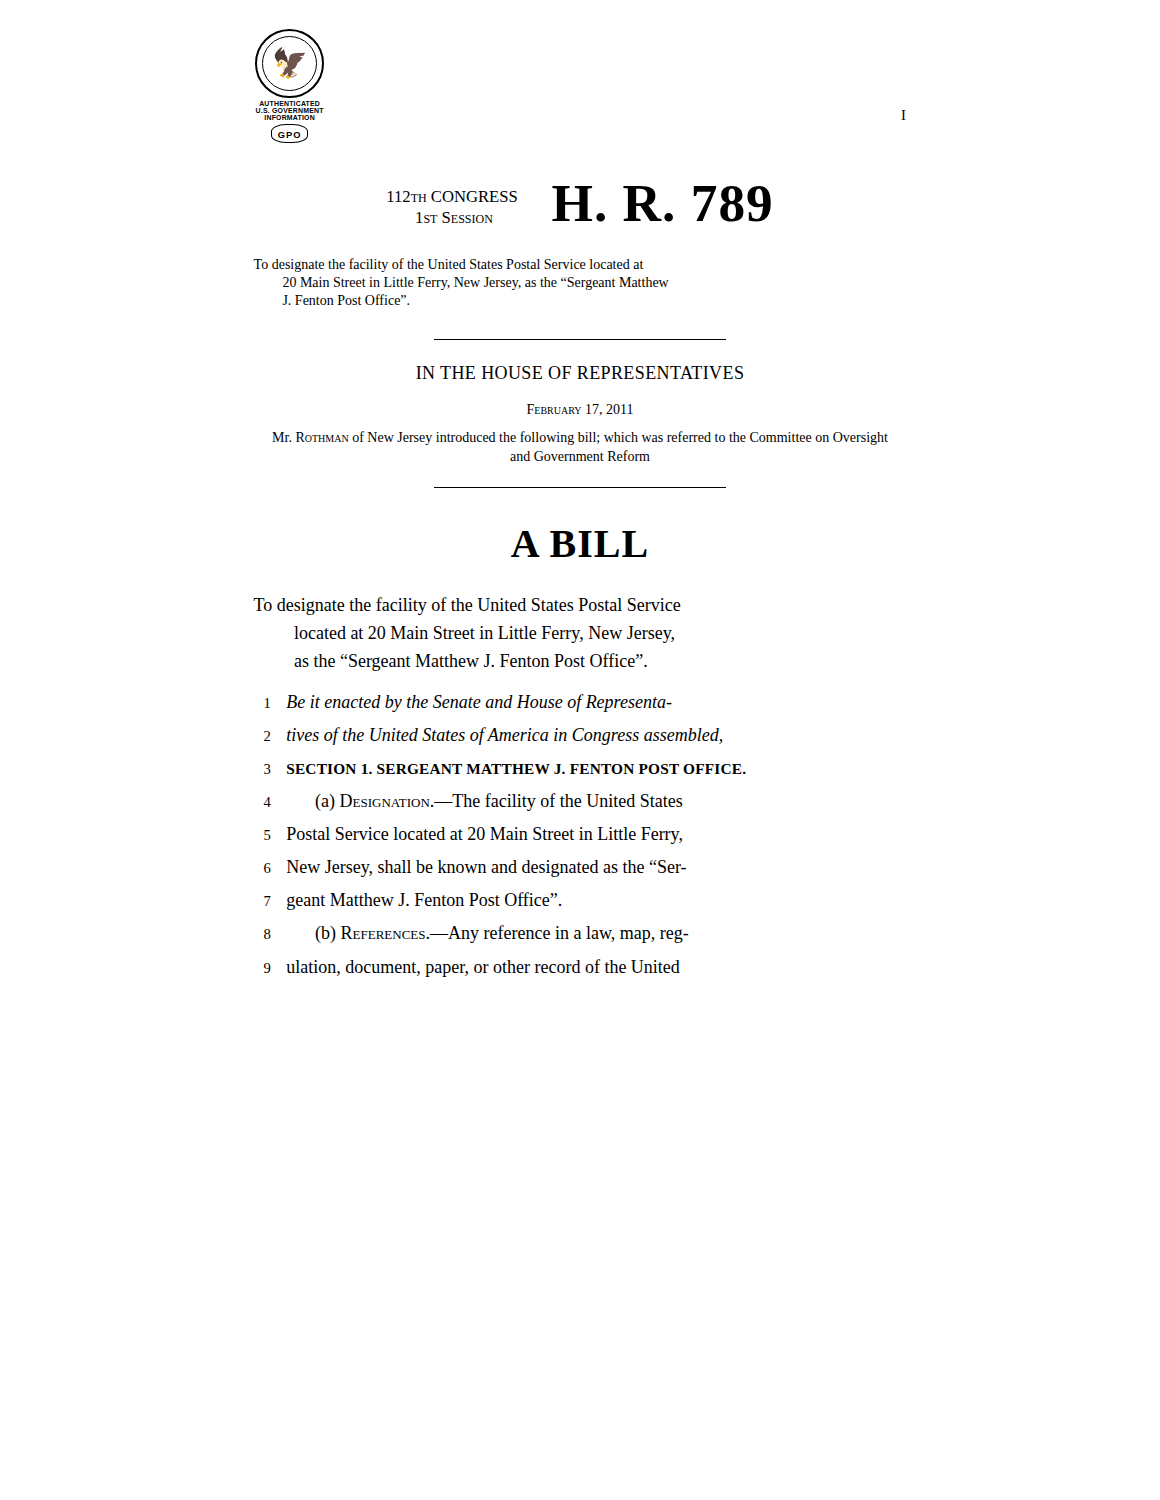🦅
Authenticated
U.S. Government
Information
GPO
I
112th CONGRESS
1st Session
H. R. 789
To designate the facility of the United States Postal Service located at 20 Main Street in Little Ferry, New Jersey, as the “Sergeant Matthew J. Fenton Post Office”.
IN THE HOUSE OF REPRESENTATIVES
February 17, 2011
Mr. Rothman of New Jersey introduced the following bill; which was referred to the Committee on Oversight and Government Reform
A BILL
To designate the facility of the United States Postal Service located at 20 Main Street in Little Ferry, New Jersey, as the “Sergeant Matthew J. Fenton Post Office”.
1
Be it enacted by the Senate and House of Representa-
2
tives of the United States of America in Congress assembled,
3
SECTION 1. SERGEANT MATTHEW J. FENTON POST OFFICE.
4
(a) Designation.—The facility of the United States
5
Postal Service located at 20 Main Street in Little Ferry,
6
New Jersey, shall be known and designated as the “Ser-
7
geant Matthew J. Fenton Post Office”.
8
(b) References.—Any reference in a law, map, reg-
9
ulation, document, paper, or other record of the United